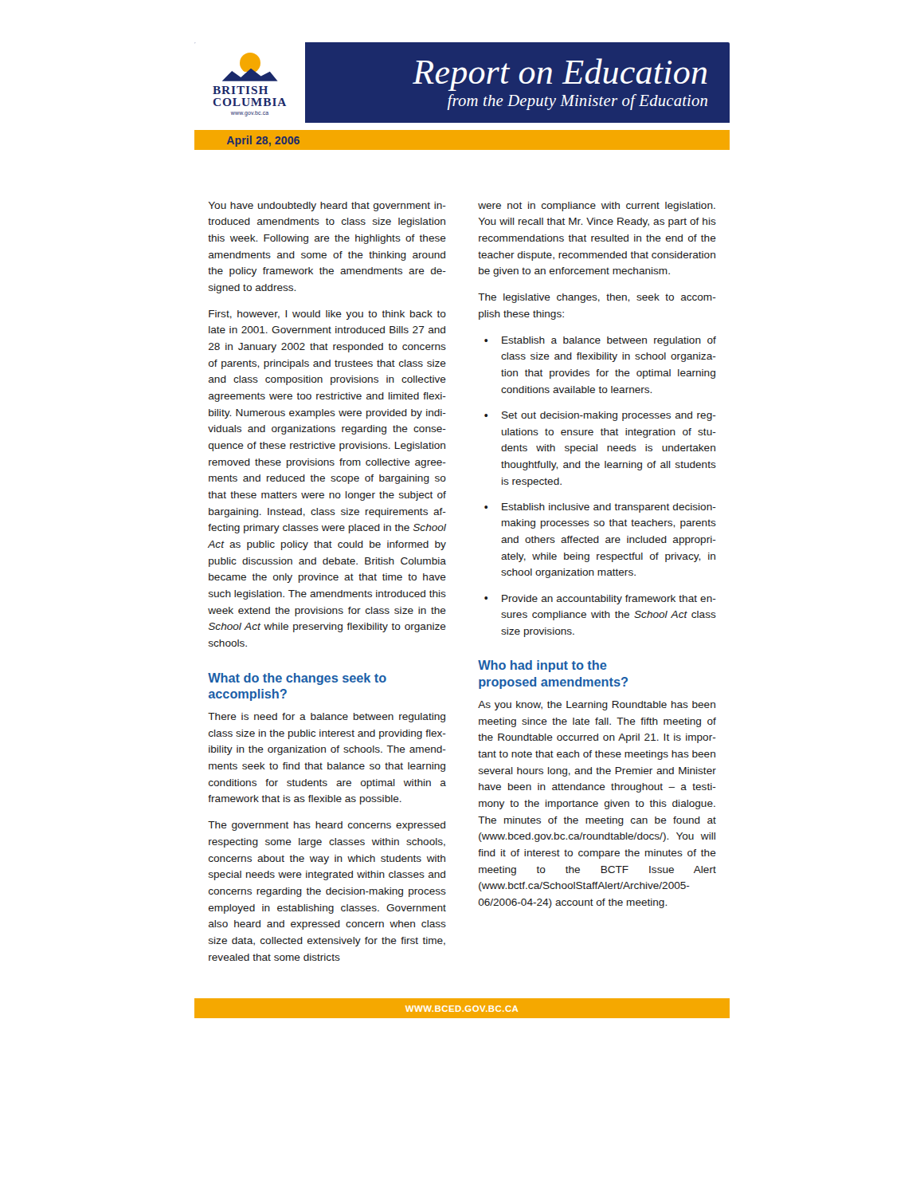BRITISH
COLUMBIA
www.gov.bc.ca
Report on Education
from the Deputy Minister of Education
April 28, 2006
You have undoubtedly heard that government introduced amendments to class size legislation this week. Following are the highlights of these amendments and some of the thinking around the policy framework the amendments are designed to address.
First, however, I would like you to think back to late in 2001. Government introduced Bills 27 and 28 in January 2002 that responded to concerns of parents, principals and trustees that class size and class composition provisions in collective agreements were too restrictive and limited flexibility. Numerous examples were provided by individuals and organizations regarding the consequence of these restrictive provisions. Legislation removed these provisions from collective agreements and reduced the scope of bargaining so that these matters were no longer the subject of bargaining. Instead, class size requirements affecting primary classes were placed in the School Act as public policy that could be informed by public discussion and debate. British Columbia became the only province at that time to have such legislation. The amendments introduced this week extend the provisions for class size in the School Act while preserving flexibility to organize schools.
What do the changes seek to accomplish?
There is need for a balance between regulating class size in the public interest and providing flexibility in the organization of schools. The amendments seek to find that balance so that learning conditions for students are optimal within a framework that is as flexible as possible.
The government has heard concerns expressed respecting some large classes within schools, concerns about the way in which students with special needs were integrated within classes and concerns regarding the decision-making process employed in establishing classes. Government also heard and expressed concern when class size data, collected extensively for the first time, revealed that some districts
were not in compliance with current legislation. You will recall that Mr. Vince Ready, as part of his recommendations that resulted in the end of the teacher dispute, recommended that consideration be given to an enforcement mechanism.
The legislative changes, then, seek to accomplish these things:
Establish a balance between regulation of class size and flexibility in school organization that provides for the optimal learning conditions available to learners.
Set out decision-making processes and regulations to ensure that integration of students with special needs is undertaken thoughtfully, and the learning of all students is respected.
Establish inclusive and transparent decision-making processes so that teachers, parents and others affected are included appropriately, while being respectful of privacy, in school organization matters.
Provide an accountability framework that ensures compliance with the School Act class size provisions.
Who had input to the
proposed amendments?
As you know, the Learning Roundtable has been meeting since the late fall. The fifth meeting of the Roundtable occurred on April 21. It is important to note that each of these meetings has been several hours long, and the Premier and Minister have been in attendance throughout – a testimony to the importance given to this dialogue. The minutes of the meeting can be found at (www.bced.gov.bc.ca/roundtable/docs/). You will find it of interest to compare the minutes of the meeting to the BCTF Issue Alert (www.bctf.ca/SchoolStaffAlert/Archive/2005-06/2006-04-24) account of the meeting.
WWW.BCED.GOV.BC.CA